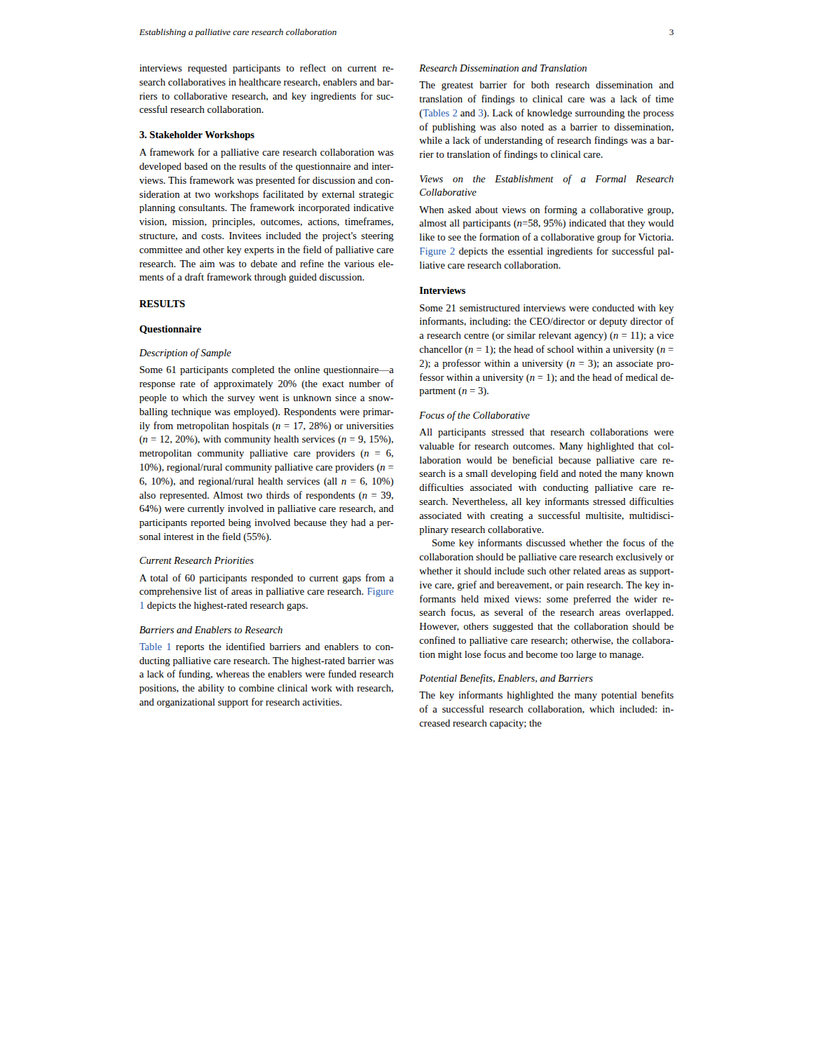Establishing a palliative care research collaboration 3
interviews requested participants to reflect on current research collaboratives in healthcare research, enablers and barriers to collaborative research, and key ingredients for successful research collaboration.
3. Stakeholder Workshops
A framework for a palliative care research collaboration was developed based on the results of the questionnaire and interviews. This framework was presented for discussion and consideration at two workshops facilitated by external strategic planning consultants. The framework incorporated indicative vision, mission, principles, outcomes, actions, timeframes, structure, and costs. Invitees included the project's steering committee and other key experts in the field of palliative care research. The aim was to debate and refine the various elements of a draft framework through guided discussion.
RESULTS
Questionnaire
Description of Sample
Some 61 participants completed the online questionnaire—a response rate of approximately 20% (the exact number of people to which the survey went is unknown since a snowballing technique was employed). Respondents were primarily from metropolitan hospitals (n = 17, 28%) or universities (n = 12, 20%), with community health services (n = 9, 15%), metropolitan community palliative care providers (n = 6, 10%), regional/rural community palliative care providers (n = 6, 10%), and regional/rural health services (all n = 6, 10%) also represented. Almost two thirds of respondents (n = 39, 64%) were currently involved in palliative care research, and participants reported being involved because they had a personal interest in the field (55%).
Current Research Priorities
A total of 60 participants responded to current gaps from a comprehensive list of areas in palliative care research. Figure 1 depicts the highest-rated research gaps.
Barriers and Enablers to Research
Table 1 reports the identified barriers and enablers to conducting palliative care research. The highest-rated barrier was a lack of funding, whereas the enablers were funded research positions, the ability to combine clinical work with research, and organizational support for research activities.
Research Dissemination and Translation
The greatest barrier for both research dissemination and translation of findings to clinical care was a lack of time (Tables 2 and 3). Lack of knowledge surrounding the process of publishing was also noted as a barrier to dissemination, while a lack of understanding of research findings was a barrier to translation of findings to clinical care.
Views on the Establishment of a Formal Research Collaborative
When asked about views on forming a collaborative group, almost all participants (n=58, 95%) indicated that they would like to see the formation of a collaborative group for Victoria. Figure 2 depicts the essential ingredients for successful palliative care research collaboration.
Interviews
Some 21 semistructured interviews were conducted with key informants, including: the CEO/director or deputy director of a research centre (or similar relevant agency) (n = 11); a vice chancellor (n = 1); the head of school within a university (n = 2); a professor within a university (n = 3); an associate professor within a university (n = 1); and the head of medical department (n = 3).
Focus of the Collaborative
All participants stressed that research collaborations were valuable for research outcomes. Many highlighted that collaboration would be beneficial because palliative care research is a small developing field and noted the many known difficulties associated with conducting palliative care research. Nevertheless, all key informants stressed difficulties associated with creating a successful multisite, multidisciplinary research collaborative.
Some key informants discussed whether the focus of the collaboration should be palliative care research exclusively or whether it should include such other related areas as supportive care, grief and bereavement, or pain research. The key informants held mixed views: some preferred the wider research focus, as several of the research areas overlapped. However, others suggested that the collaboration should be confined to palliative care research; otherwise, the collaboration might lose focus and become too large to manage.
Potential Benefits, Enablers, and Barriers
The key informants highlighted the many potential benefits of a successful research collaboration, which included: increased research capacity; the